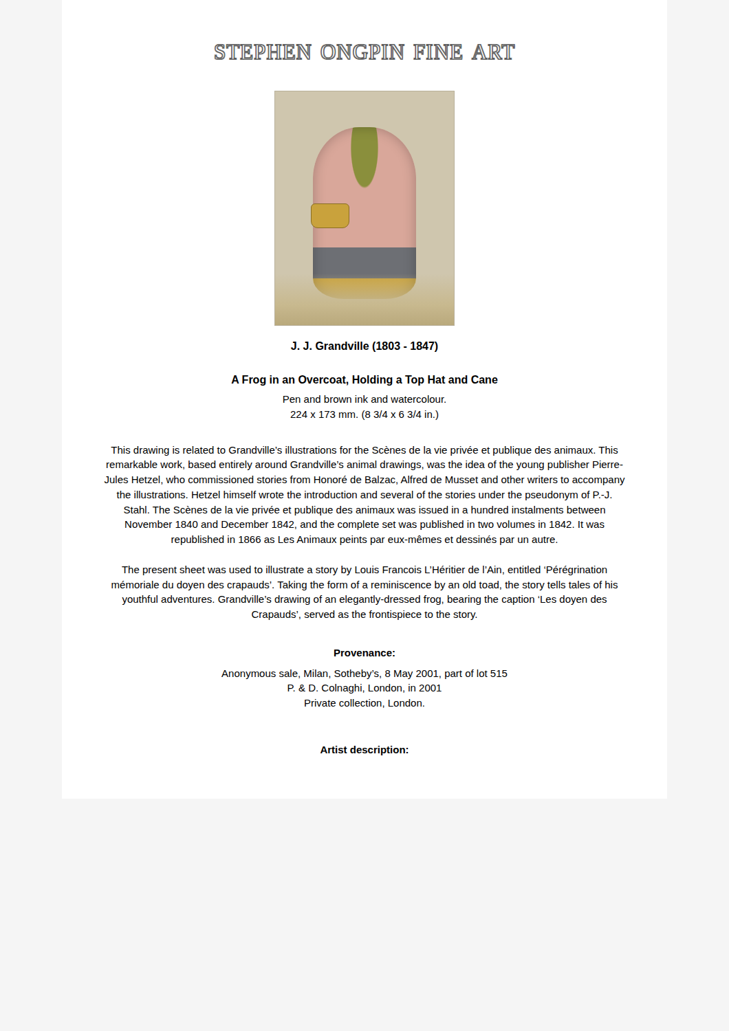Stephen Ongpin Fine Art
J. J. Grandville (1803 - 1847)
A Frog in an Overcoat, Holding a Top Hat and Cane
Pen and brown ink and watercolour.
224 x 173 mm. (8 3/4 x 6 3/4 in.)
This drawing is related to Grandville’s illustrations for the Scènes de la vie privée et publique des animaux. This remarkable work, based entirely around Grandville’s animal drawings, was the idea of the young publisher Pierre-Jules Hetzel, who commissioned stories from Honoré de Balzac, Alfred de Musset and other writers to accompany the illustrations. Hetzel himself wrote the introduction and several of the stories under the pseudonym of P.-J. Stahl. The Scènes de la vie privée et publique des animaux was issued in a hundred instalments between November 1840 and December 1842, and the complete set was published in two volumes in 1842. It was republished in 1866 as Les Animaux peints par eux-mêmes et dessinés par un autre.
The present sheet was used to illustrate a story by Louis Francois L’Héritier de l’Ain, entitled ‘Pérégrination mémoriale du doyen des crapauds’. Taking the form of a reminiscence by an old toad, the story tells tales of his youthful adventures. Grandville’s drawing of an elegantly-dressed frog, bearing the caption ‘Les doyen des Crapauds’, served as the frontispiece to the story.
Provenance:
Anonymous sale, Milan, Sotheby’s, 8 May 2001, part of lot 515
P. & D. Colnaghi, London, in 2001
Private collection, London.
Artist description: